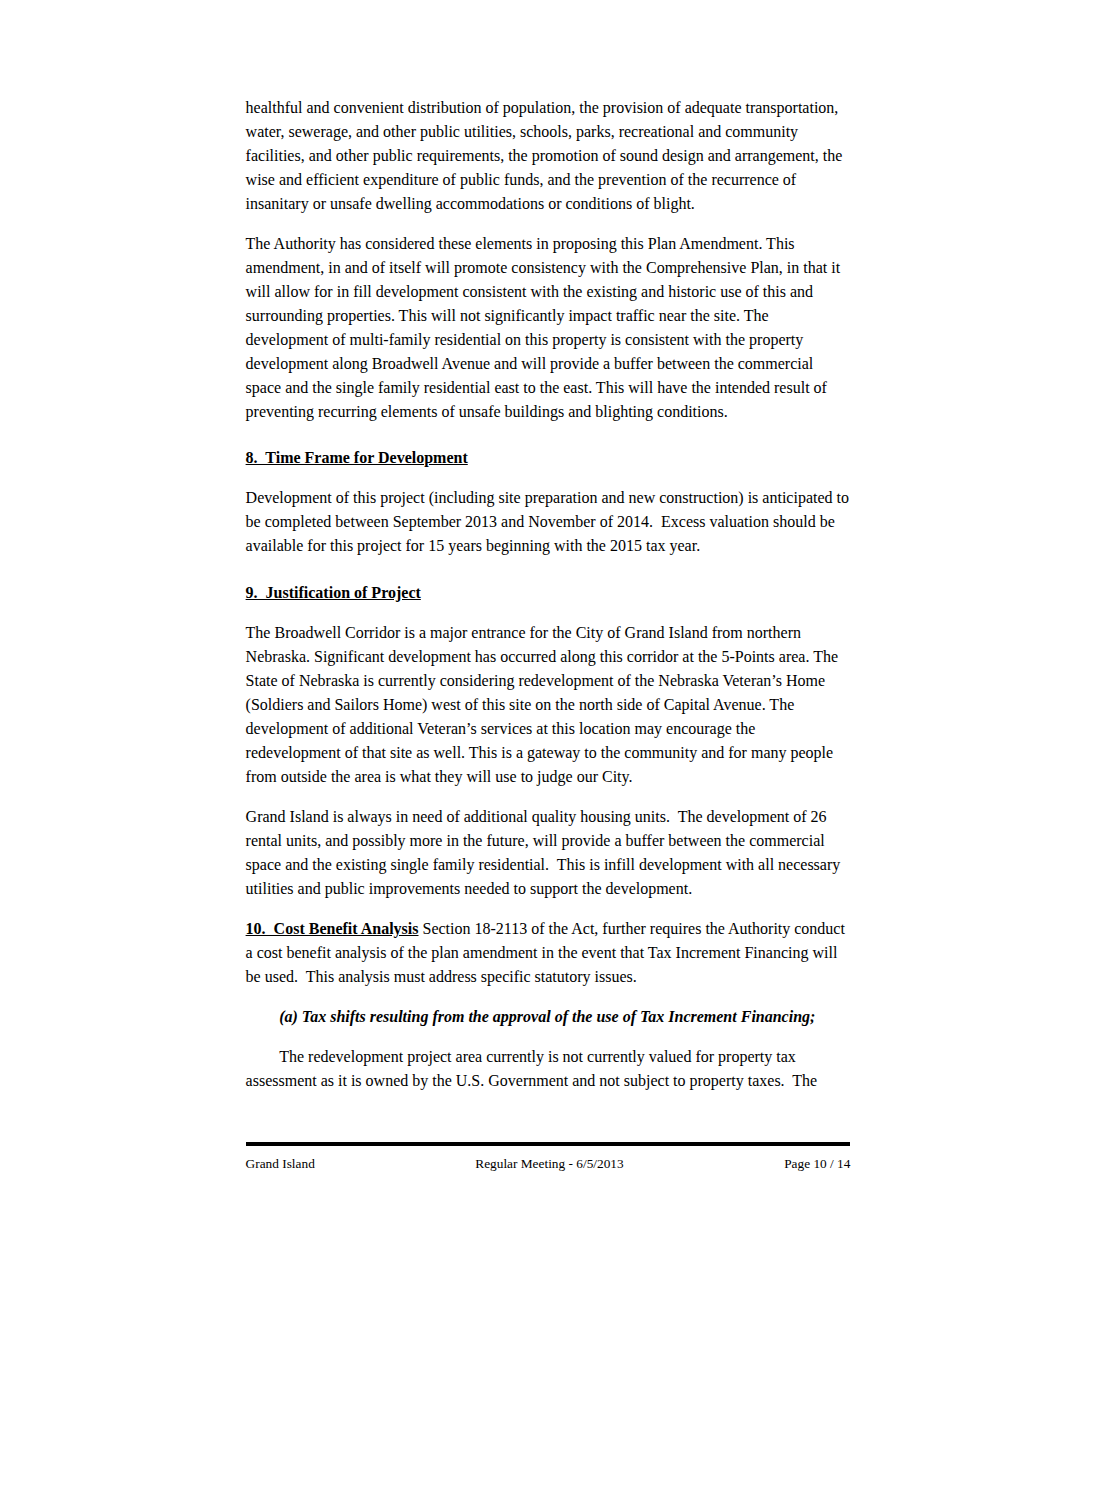healthful and convenient distribution of population, the provision of adequate transportation, water, sewerage, and other public utilities, schools, parks, recreational and community facilities, and other public requirements, the promotion of sound design and arrangement, the wise and efficient expenditure of public funds, and the prevention of the recurrence of insanitary or unsafe dwelling accommodations or conditions of blight.
The Authority has considered these elements in proposing this Plan Amendment. This amendment, in and of itself will promote consistency with the Comprehensive Plan, in that it will allow for in fill development consistent with the existing and historic use of this and surrounding properties. This will not significantly impact traffic near the site. The development of multi-family residential on this property is consistent with the property development along Broadwell Avenue and will provide a buffer between the commercial space and the single family residential east to the east. This will have the intended result of preventing recurring elements of unsafe buildings and blighting conditions.
8. Time Frame for Development
Development of this project (including site preparation and new construction) is anticipated to be completed between September 2013 and November of 2014. Excess valuation should be available for this project for 15 years beginning with the 2015 tax year.
9. Justification of Project
The Broadwell Corridor is a major entrance for the City of Grand Island from northern Nebraska. Significant development has occurred along this corridor at the 5-Points area. The State of Nebraska is currently considering redevelopment of the Nebraska Veteran’s Home (Soldiers and Sailors Home) west of this site on the north side of Capital Avenue. The development of additional Veteran’s services at this location may encourage the redevelopment of that site as well. This is a gateway to the community and for many people from outside the area is what they will use to judge our City.
Grand Island is always in need of additional quality housing units. The development of 26 rental units, and possibly more in the future, will provide a buffer between the commercial space and the existing single family residential. This is infill development with all necessary utilities and public improvements needed to support the development.
10. Cost Benefit Analysis Section 18-2113 of the Act, further requires the Authority conduct a cost benefit analysis of the plan amendment in the event that Tax Increment Financing will be used. This analysis must address specific statutory issues.
(a) Tax shifts resulting from the approval of the use of Tax Increment Financing;
The redevelopment project area currently is not currently valued for property tax assessment as it is owned by the U.S. Government and not subject to property taxes. The
Grand Island Regular Meeting - 6/5/2013 Page 10 / 14